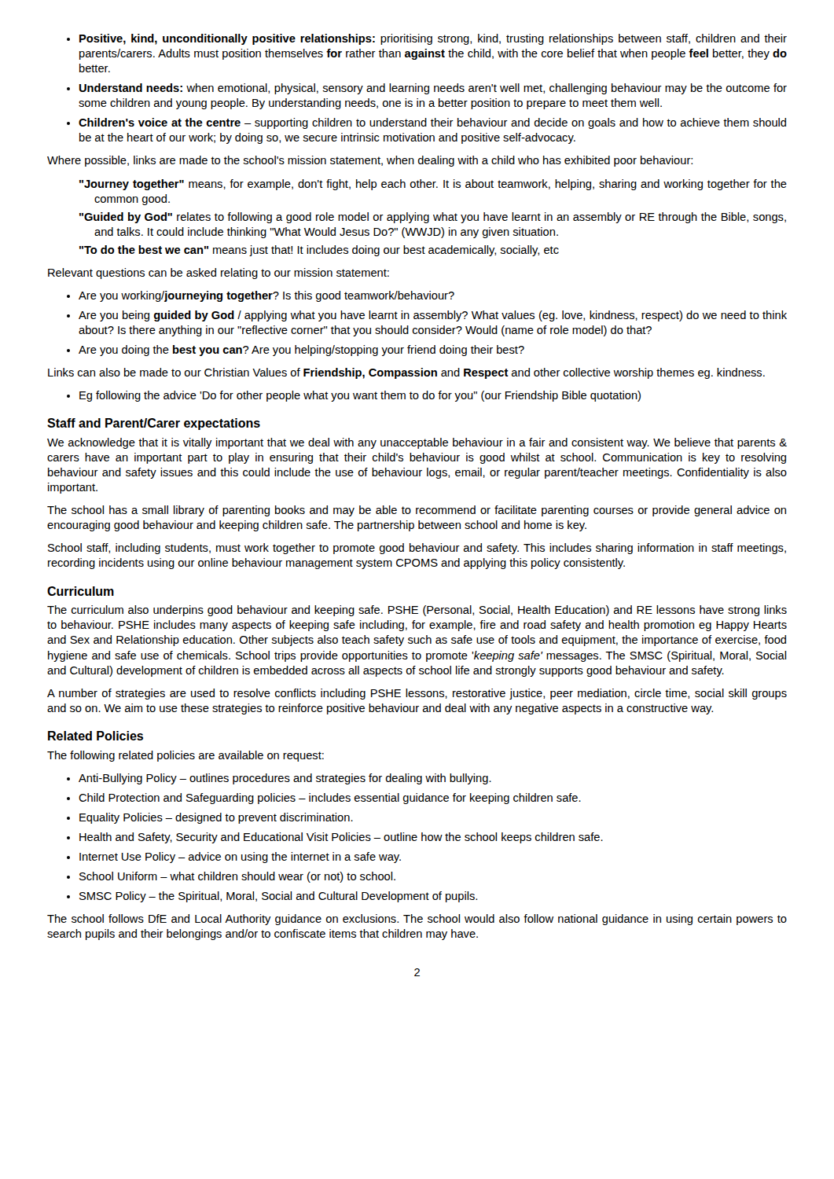Positive, kind, unconditionally positive relationships: prioritising strong, kind, trusting relationships between staff, children and their parents/carers. Adults must position themselves for rather than against the child, with the core belief that when people feel better, they do better.
Understand needs: when emotional, physical, sensory and learning needs aren't well met, challenging behaviour may be the outcome for some children and young people. By understanding needs, one is in a better position to prepare to meet them well.
Children's voice at the centre – supporting children to understand their behaviour and decide on goals and how to achieve them should be at the heart of our work; by doing so, we secure intrinsic motivation and positive self-advocacy.
Where possible, links are made to the school's mission statement, when dealing with a child who has exhibited poor behaviour:
"Journey together" means, for example, don't fight, help each other. It is about teamwork, helping, sharing and working together for the common good.
"Guided by God" relates to following a good role model or applying what you have learnt in an assembly or RE through the Bible, songs, and talks. It could include thinking "What Would Jesus Do?" (WWJD) in any given situation.
"To do the best we can" means just that! It includes doing our best academically, socially, etc
Relevant questions can be asked relating to our mission statement:
Are you working/journeying together? Is this good teamwork/behaviour?
Are you being guided by God / applying what you have learnt in assembly? What values (eg. love, kindness, respect) do we need to think about? Is there anything in our "reflective corner" that you should consider? Would (name of role model) do that?
Are you doing the best you can? Are you helping/stopping your friend doing their best?
Links can also be made to our Christian Values of Friendship, Compassion and Respect and other collective worship themes eg. kindness.
Eg following the advice 'Do for other people what you want them to do for you" (our Friendship Bible quotation)
Staff and Parent/Carer expectations
We acknowledge that it is vitally important that we deal with any unacceptable behaviour in a fair and consistent way. We believe that parents & carers have an important part to play in ensuring that their child's behaviour is good whilst at school. Communication is key to resolving behaviour and safety issues and this could include the use of behaviour logs, email, or regular parent/teacher meetings. Confidentiality is also important.
The school has a small library of parenting books and may be able to recommend or facilitate parenting courses or provide general advice on encouraging good behaviour and keeping children safe. The partnership between school and home is key.
School staff, including students, must work together to promote good behaviour and safety. This includes sharing information in staff meetings, recording incidents using our online behaviour management system CPOMS and applying this policy consistently.
Curriculum
The curriculum also underpins good behaviour and keeping safe. PSHE (Personal, Social, Health Education) and RE lessons have strong links to behaviour. PSHE includes many aspects of keeping safe including, for example, fire and road safety and health promotion eg Happy Hearts and Sex and Relationship education. Other subjects also teach safety such as safe use of tools and equipment, the importance of exercise, food hygiene and safe use of chemicals. School trips provide opportunities to promote 'keeping safe' messages. The SMSC (Spiritual, Moral, Social and Cultural) development of children is embedded across all aspects of school life and strongly supports good behaviour and safety.
A number of strategies are used to resolve conflicts including PSHE lessons, restorative justice, peer mediation, circle time, social skill groups and so on. We aim to use these strategies to reinforce positive behaviour and deal with any negative aspects in a constructive way.
Related Policies
The following related policies are available on request:
Anti-Bullying Policy – outlines procedures and strategies for dealing with bullying.
Child Protection and Safeguarding policies – includes essential guidance for keeping children safe.
Equality Policies – designed to prevent discrimination.
Health and Safety, Security and Educational Visit Policies – outline how the school keeps children safe.
Internet Use Policy – advice on using the internet in a safe way.
School Uniform – what children should wear (or not) to school.
SMSC Policy – the Spiritual, Moral, Social and Cultural Development of pupils.
The school follows DfE and Local Authority guidance on exclusions. The school would also follow national guidance in using certain powers to search pupils and their belongings and/or to confiscate items that children may have.
2